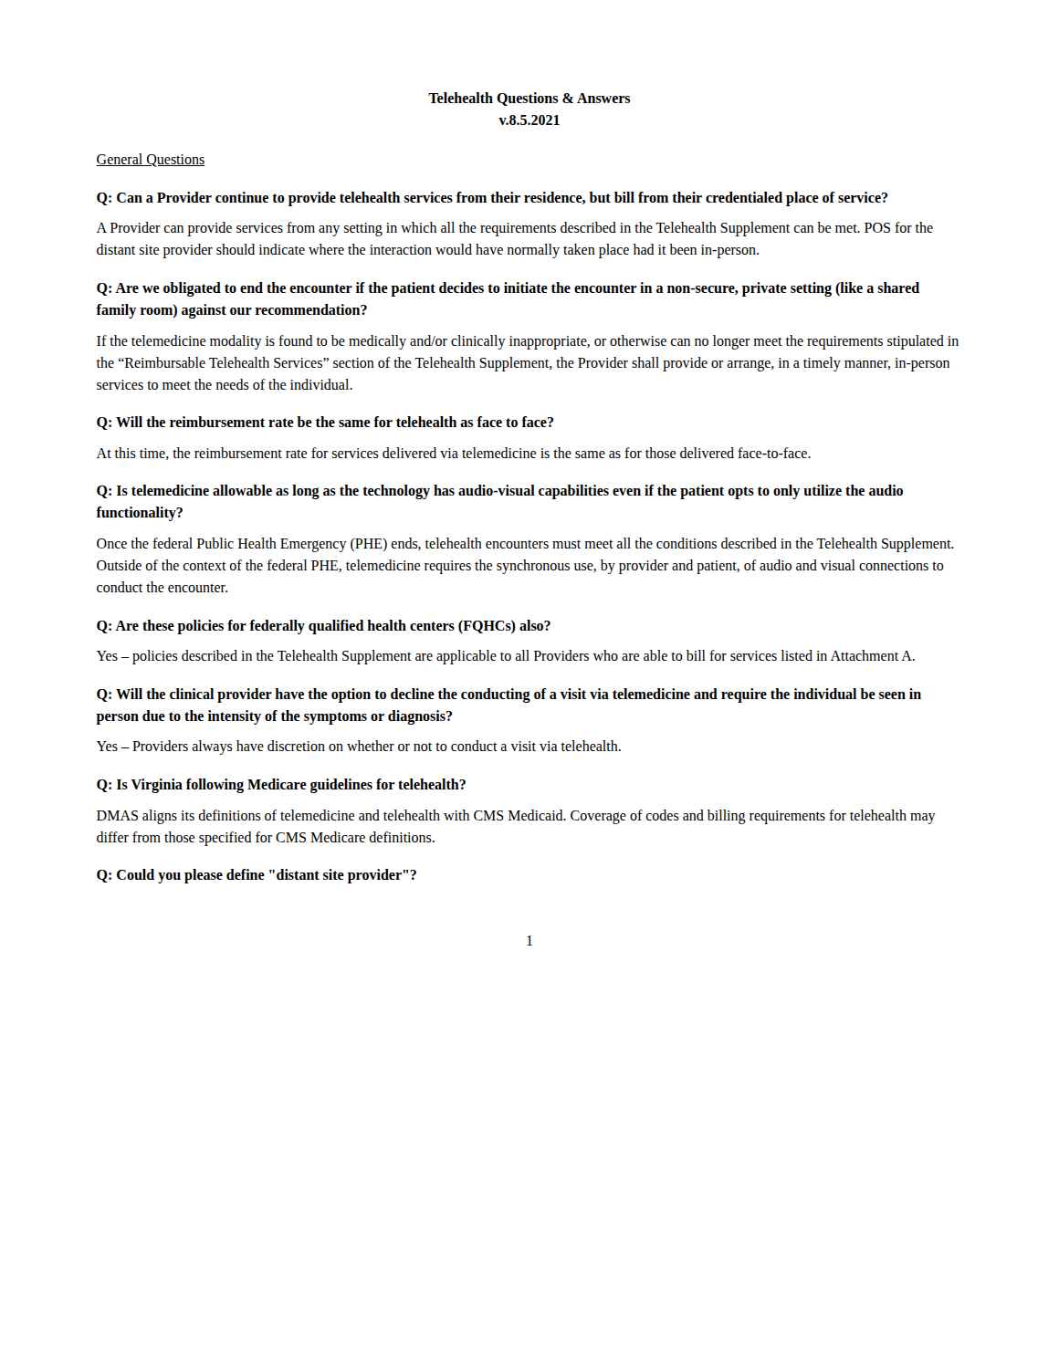Telehealth Questions & Answers v.8.5.2021
General Questions
Q: Can a Provider continue to provide telehealth services from their residence, but bill from their credentialed place of service?
A Provider can provide services from any setting in which all the requirements described in the Telehealth Supplement can be met. POS for the distant site provider should indicate where the interaction would have normally taken place had it been in-person.
Q: Are we obligated to end the encounter if the patient decides to initiate the encounter in a non-secure, private setting (like a shared family room) against our recommendation?
If the telemedicine modality is found to be medically and/or clinically inappropriate, or otherwise can no longer meet the requirements stipulated in the “Reimbursable Telehealth Services” section of the Telehealth Supplement, the Provider shall provide or arrange, in a timely manner, in-person services to meet the needs of the individual.
Q: Will the reimbursement rate be the same for telehealth as face to face?
At this time, the reimbursement rate for services delivered via telemedicine is the same as for those delivered face-to-face.
Q: Is telemedicine allowable as long as the technology has audio-visual capabilities even if the patient opts to only utilize the audio functionality?
Once the federal Public Health Emergency (PHE) ends, telehealth encounters must meet all the conditions described in the Telehealth Supplement. Outside of the context of the federal PHE, telemedicine requires the synchronous use, by provider and patient, of audio and visual connections to conduct the encounter.
Q: Are these policies for federally qualified health centers (FQHCs) also?
Yes – policies described in the Telehealth Supplement are applicable to all Providers who are able to bill for services listed in Attachment A.
Q: Will the clinical provider have the option to decline the conducting of a visit via telemedicine and require the individual be seen in person due to the intensity of the symptoms or diagnosis?
Yes – Providers always have discretion on whether or not to conduct a visit via telehealth.
Q: Is Virginia following Medicare guidelines for telehealth?
DMAS aligns its definitions of telemedicine and telehealth with CMS Medicaid. Coverage of codes and billing requirements for telehealth may differ from those specified for CMS Medicare definitions.
Q: Could you please define "distant site provider"?
1